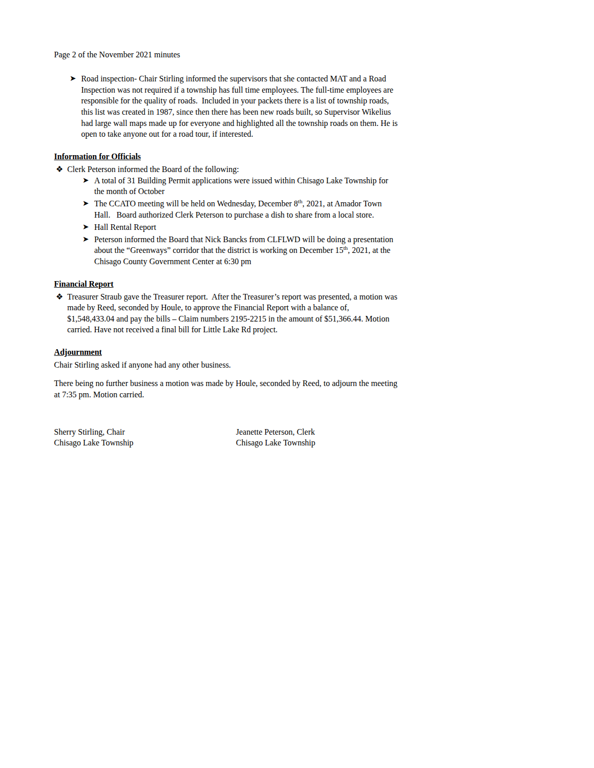Page 2 of the November 2021 minutes
Road inspection- Chair Stirling informed the supervisors that she contacted MAT and a Road Inspection was not required if a township has full time employees. The full-time employees are responsible for the quality of roads. Included in your packets there is a list of township roads, this list was created in 1987, since then there has been new roads built, so Supervisor Wikelius had large wall maps made up for everyone and highlighted all the township roads on them. He is open to take anyone out for a road tour, if interested.
Information for Officials
Clerk Peterson informed the Board of the following:
A total of 31 Building Permit applications were issued within Chisago Lake Township for the month of October
The CCATO meeting will be held on Wednesday, December 8th, 2021, at Amador Town Hall. Board authorized Clerk Peterson to purchase a dish to share from a local store.
Hall Rental Report
Peterson informed the Board that Nick Bancks from CLFLWD will be doing a presentation about the “Greenways” corridor that the district is working on December 15th, 2021, at the Chisago County Government Center at 6:30 pm
Financial Report
Treasurer Straub gave the Treasurer report. After the Treasurer’s report was presented, a motion was made by Reed, seconded by Houle, to approve the Financial Report with a balance of, $1,548,433.04 and pay the bills – Claim numbers 2195-2215 in the amount of $51,366.44. Motion carried. Have not received a final bill for Little Lake Rd project.
Adjournment
Chair Stirling asked if anyone had any other business.
There being no further business a motion was made by Houle, seconded by Reed, to adjourn the meeting at 7:35 pm. Motion carried.
| Sherry Stirling, Chair Chisago Lake Township | Jeanette Peterson, Clerk Chisago Lake Township |